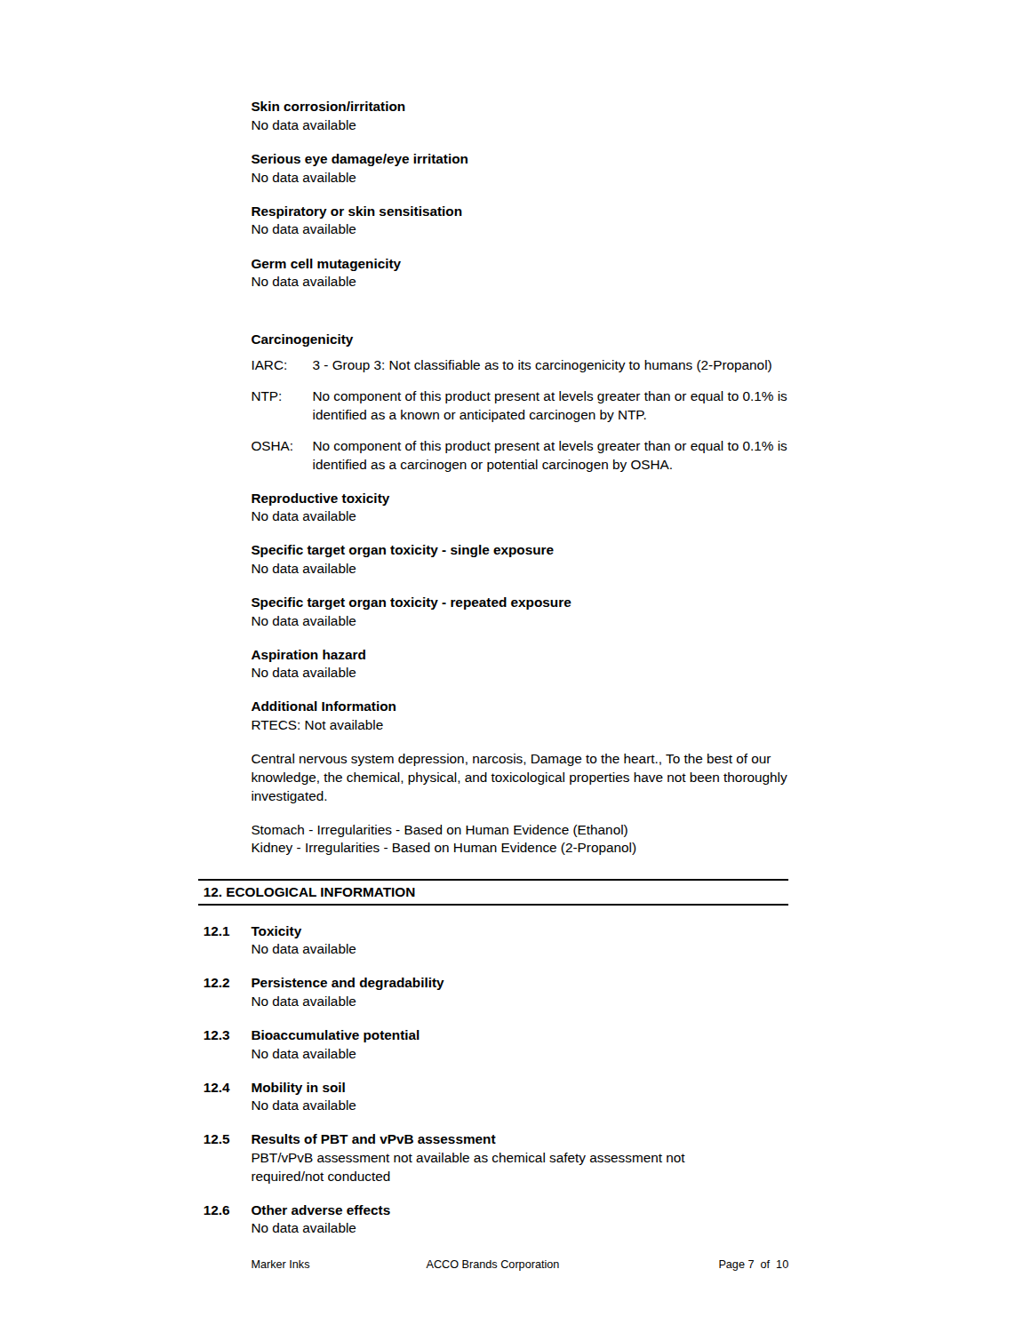Skin corrosion/irritation
No data available
Serious eye damage/eye irritation
No data available
Respiratory or skin sensitisation
No data available
Germ cell mutagenicity
No data available
Carcinogenicity
| IARC: | 3 - Group 3: Not classifiable as to its carcinogenicity to humans (2-Propanol) |
| NTP: | No component of this product present at levels greater than or equal to 0.1% is identified as a known or anticipated carcinogen by NTP. |
| OSHA: | No component of this product present at levels greater than or equal to 0.1% is identified as a carcinogen or potential carcinogen by OSHA. |
Reproductive toxicity
No data available
Specific target organ toxicity - single exposure
No data available
Specific target organ toxicity - repeated exposure
No data available
Aspiration hazard
No data available
Additional Information
RTECS: Not available
Central nervous system depression, narcosis, Damage to the heart., To the best of our knowledge, the chemical, physical, and toxicological properties have not been thoroughly investigated.
Stomach - Irregularities - Based on Human Evidence (Ethanol)
Kidney - Irregularities - Based on Human Evidence (2-Propanol)
12. ECOLOGICAL INFORMATION
12.1
Toxicity
No data available
12.2
Persistence and degradability
No data available
12.3
Bioaccumulative potential
No data available
12.4
Mobility in soil
No data available
12.5
Results of PBT and vPvB assessment
PBT/vPvB assessment not available as chemical safety assessment not required/not conducted
12.6
Other adverse effects
No data available
Marker Inks
ACCO Brands Corporation
Page 7 of 10